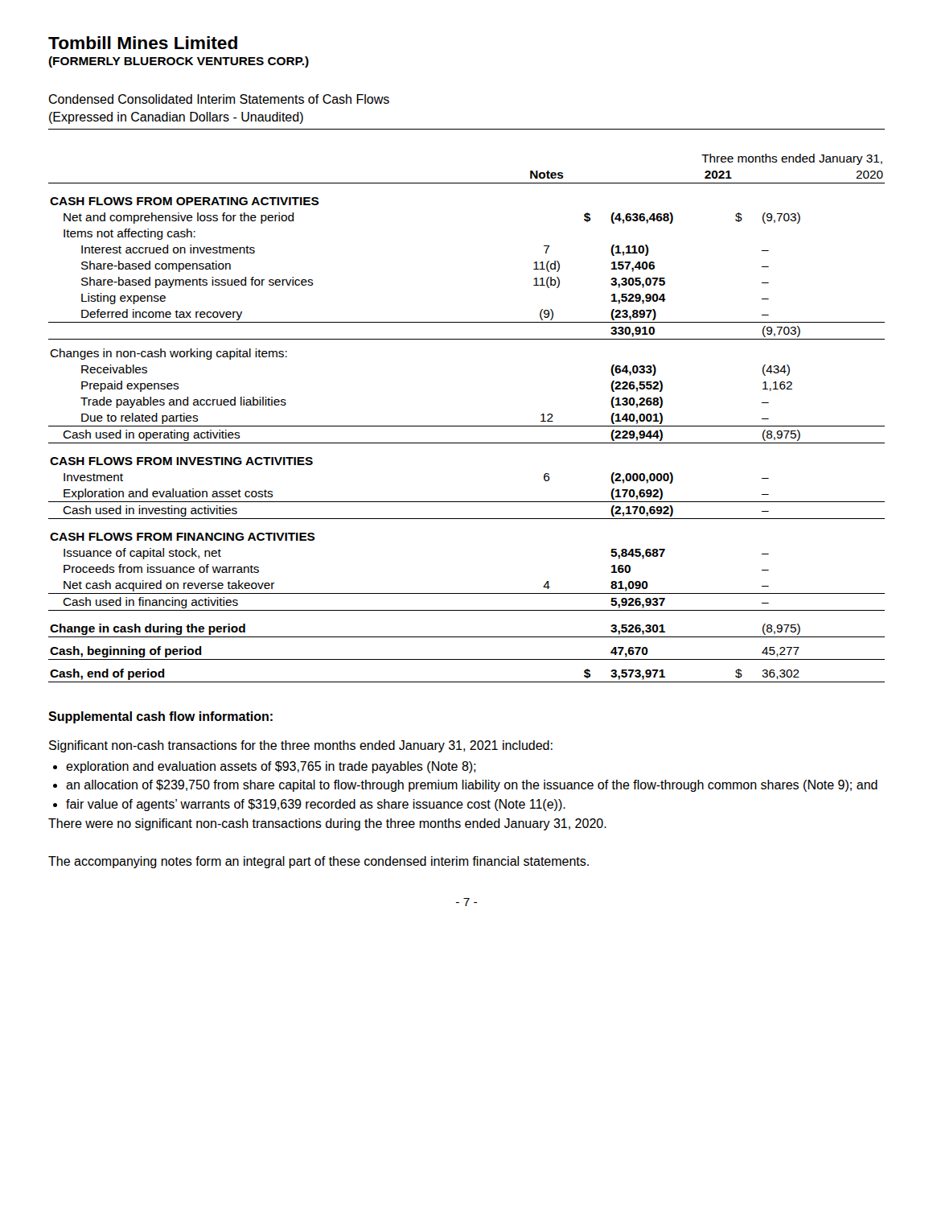Tombill Mines Limited
(FORMERLY BLUEROCK VENTURES CORP.)
Condensed Consolidated Interim Statements of Cash Flows
(Expressed in Canadian Dollars - Unaudited)
| | | Three months ended January 31, |
| | Notes | 2021 | 2020 |
| CASH FLOWS FROM OPERATING ACTIVITIES | | | | | |
| Net and comprehensive loss for the period | | $ | (4,636,468) | $ | (9,703) |
| Items not affecting cash: | | | | | |
| Interest accrued on investments | 7 | | (1,110) | | – |
| Share-based compensation | 11(d) | | 157,406 | | – |
| Share-based payments issued for services | 11(b) | | 3,305,075 | | – |
| Listing expense | | | 1,529,904 | | – |
| Deferred income tax recovery | (9) | | (23,897) | | – |
| | | | 330,910 | | (9,703) |
| Changes in non-cash working capital items: | | | | | |
| Receivables | | | (64,033) | | (434) |
| Prepaid expenses | | | (226,552) | | 1,162 |
| Trade payables and accrued liabilities | | | (130,268) | | – |
| Due to related parties | 12 | | (140,001) | | – |
| Cash used in operating activities | | | (229,944) | | (8,975) |
| CASH FLOWS FROM INVESTING ACTIVITIES | | | | | |
| Investment | 6 | | (2,000,000) | | – |
| Exploration and evaluation asset costs | | | (170,692) | | – |
| Cash used in investing activities | | | (2,170,692) | | – |
| CASH FLOWS FROM FINANCING ACTIVITIES | | | | | |
| Issuance of capital stock, net | | | 5,845,687 | | – |
| Proceeds from issuance of warrants | | | 160 | | – |
| Net cash acquired on reverse takeover | 4 | | 81,090 | | – |
| Cash used in financing activities | | | 5,926,937 | | – |
| Change in cash during the period | | | 3,526,301 | | (8,975) |
| Cash, beginning of period | | | 47,670 | | 45,277 |
| Cash, end of period | | $ | 3,573,971 | $ | 36,302 |
Supplemental cash flow information:
Significant non-cash transactions for the three months ended January 31, 2021 included:
exploration and evaluation assets of $93,765 in trade payables (Note 8);
an allocation of $239,750 from share capital to flow-through premium liability on the issuance of the flow-through common shares (Note 9); and
fair value of agents’ warrants of $319,639 recorded as share issuance cost (Note 11(e)).
There were no significant non-cash transactions during the three months ended January 31, 2020.
The accompanying notes form an integral part of these condensed interim financial statements.
- 7 -